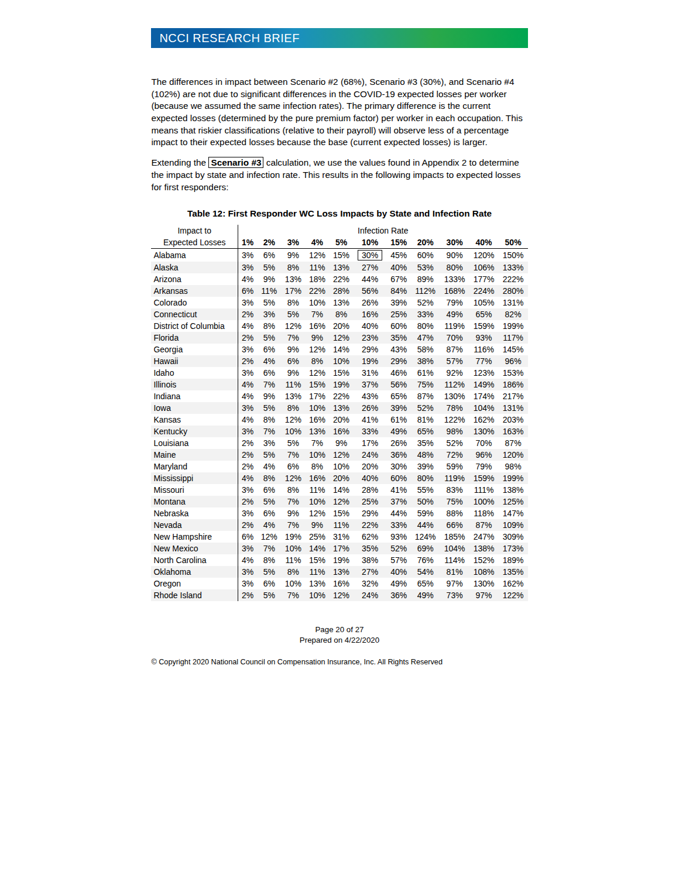NCCI RESEARCH BRIEF
The differences in impact between Scenario #2 (68%), Scenario #3 (30%), and Scenario #4 (102%) are not due to significant differences in the COVID-19 expected losses per worker (because we assumed the same infection rates). The primary difference is the current expected losses (determined by the pure premium factor) per worker in each occupation. This means that riskier classifications (relative to their payroll) will observe less of a percentage impact to their expected losses because the base (current expected losses) is larger.
Extending the Scenario #3 calculation, we use the values found in Appendix 2 to determine the impact by state and infection rate. This results in the following impacts to expected losses for first responders:
Table 12: First Responder WC Loss Impacts by State and Infection Rate
| Impact to | Infection Rate |
| --- | --- |
| Expected Losses | 1% | 2% | 3% | 4% | 5% | 10% | 15% | 20% | 30% | 40% | 50% |
| Alabama | 3% | 6% | 9% | 12% | 15% | 30% | 45% | 60% | 90% | 120% | 150% |
| Alaska | 3% | 5% | 8% | 11% | 13% | 27% | 40% | 53% | 80% | 106% | 133% |
| Arizona | 4% | 9% | 13% | 18% | 22% | 44% | 67% | 89% | 133% | 177% | 222% |
| Arkansas | 6% | 11% | 17% | 22% | 28% | 56% | 84% | 112% | 168% | 224% | 280% |
| Colorado | 3% | 5% | 8% | 10% | 13% | 26% | 39% | 52% | 79% | 105% | 131% |
| Connecticut | 2% | 3% | 5% | 7% | 8% | 16% | 25% | 33% | 49% | 65% | 82% |
| District of Columbia | 4% | 8% | 12% | 16% | 20% | 40% | 60% | 80% | 119% | 159% | 199% |
| Florida | 2% | 5% | 7% | 9% | 12% | 23% | 35% | 47% | 70% | 93% | 117% |
| Georgia | 3% | 6% | 9% | 12% | 14% | 29% | 43% | 58% | 87% | 116% | 145% |
| Hawaii | 2% | 4% | 6% | 8% | 10% | 19% | 29% | 38% | 57% | 77% | 96% |
| Idaho | 3% | 6% | 9% | 12% | 15% | 31% | 46% | 61% | 92% | 123% | 153% |
| Illinois | 4% | 7% | 11% | 15% | 19% | 37% | 56% | 75% | 112% | 149% | 186% |
| Indiana | 4% | 9% | 13% | 17% | 22% | 43% | 65% | 87% | 130% | 174% | 217% |
| Iowa | 3% | 5% | 8% | 10% | 13% | 26% | 39% | 52% | 78% | 104% | 131% |
| Kansas | 4% | 8% | 12% | 16% | 20% | 41% | 61% | 81% | 122% | 162% | 203% |
| Kentucky | 3% | 7% | 10% | 13% | 16% | 33% | 49% | 65% | 98% | 130% | 163% |
| Louisiana | 2% | 3% | 5% | 7% | 9% | 17% | 26% | 35% | 52% | 70% | 87% |
| Maine | 2% | 5% | 7% | 10% | 12% | 24% | 36% | 48% | 72% | 96% | 120% |
| Maryland | 2% | 4% | 6% | 8% | 10% | 20% | 30% | 39% | 59% | 79% | 98% |
| Mississippi | 4% | 8% | 12% | 16% | 20% | 40% | 60% | 80% | 119% | 159% | 199% |
| Missouri | 3% | 6% | 8% | 11% | 14% | 28% | 41% | 55% | 83% | 111% | 138% |
| Montana | 2% | 5% | 7% | 10% | 12% | 25% | 37% | 50% | 75% | 100% | 125% |
| Nebraska | 3% | 6% | 9% | 12% | 15% | 29% | 44% | 59% | 88% | 118% | 147% |
| Nevada | 2% | 4% | 7% | 9% | 11% | 22% | 33% | 44% | 66% | 87% | 109% |
| New Hampshire | 6% | 12% | 19% | 25% | 31% | 62% | 93% | 124% | 185% | 247% | 309% |
| New Mexico | 3% | 7% | 10% | 14% | 17% | 35% | 52% | 69% | 104% | 138% | 173% |
| North Carolina | 4% | 8% | 11% | 15% | 19% | 38% | 57% | 76% | 114% | 152% | 189% |
| Oklahoma | 3% | 5% | 8% | 11% | 13% | 27% | 40% | 54% | 81% | 108% | 135% |
| Oregon | 3% | 6% | 10% | 13% | 16% | 32% | 49% | 65% | 97% | 130% | 162% |
| Rhode Island | 2% | 5% | 7% | 10% | 12% | 24% | 36% | 49% | 73% | 97% | 122% |
Page 20 of 27
Prepared on 4/22/2020
© Copyright 2020 National Council on Compensation Insurance, Inc. All Rights Reserved